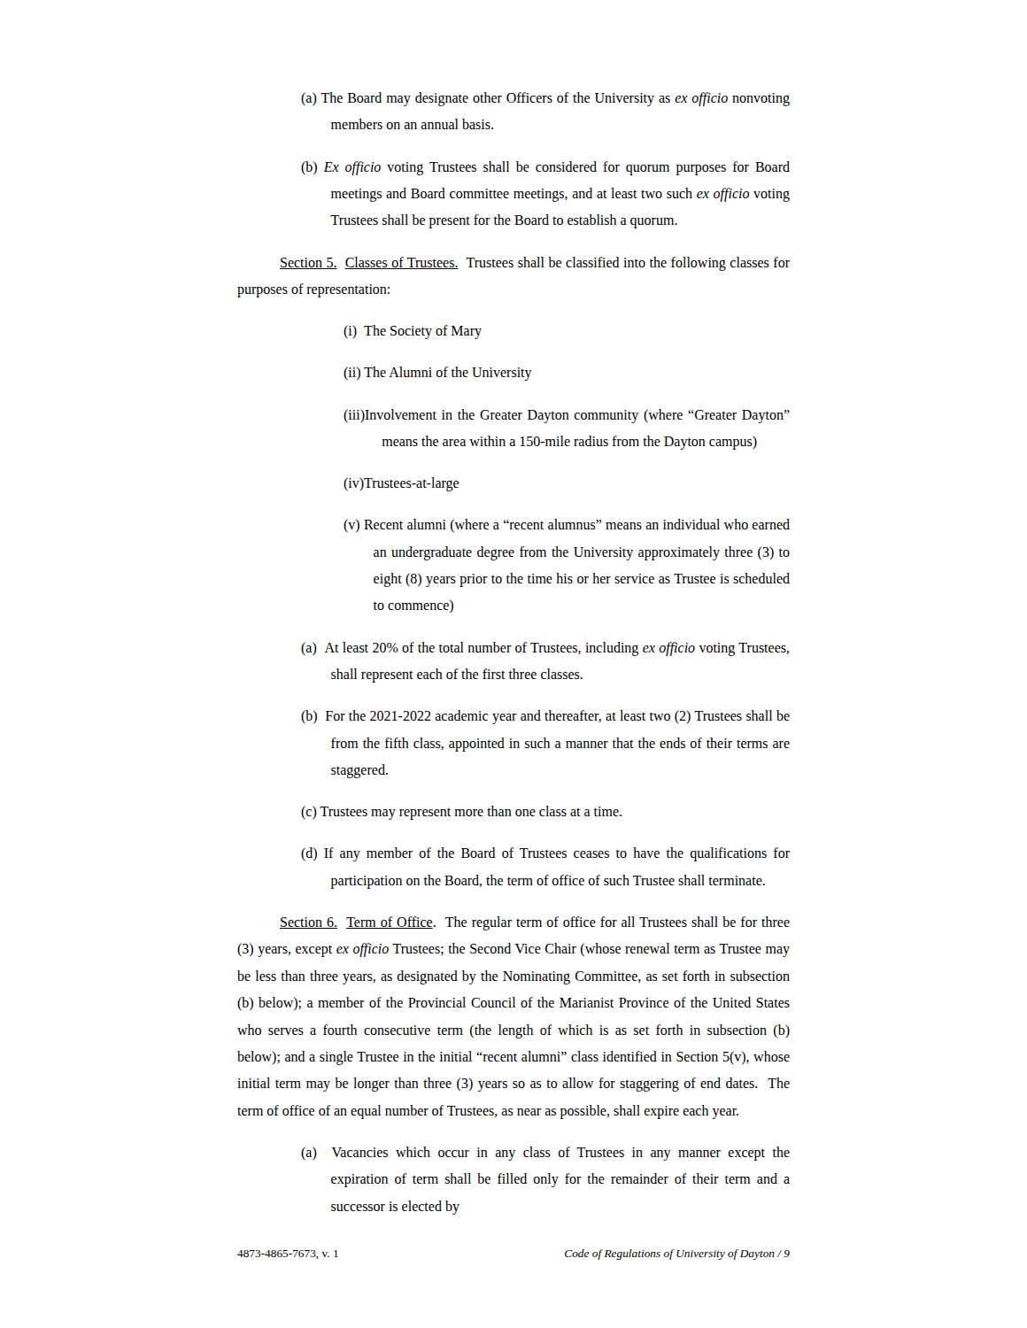(a) The Board may designate other Officers of the University as ex officio nonvoting members on an annual basis.
(b) Ex officio voting Trustees shall be considered for quorum purposes for Board meetings and Board committee meetings, and at least two such ex officio voting Trustees shall be present for the Board to establish a quorum.
Section 5. Classes of Trustees. Trustees shall be classified into the following classes for purposes of representation:
(i) The Society of Mary
(ii) The Alumni of the University
(iii)Involvement in the Greater Dayton community (where “Greater Dayton” means the area within a 150-mile radius from the Dayton campus)
(iv)Trustees-at-large
(v) Recent alumni (where a “recent alumnus” means an individual who earned an undergraduate degree from the University approximately three (3) to eight (8) years prior to the time his or her service as Trustee is scheduled to commence)
(a) At least 20% of the total number of Trustees, including ex officio voting Trustees, shall represent each of the first three classes.
(b) For the 2021-2022 academic year and thereafter, at least two (2) Trustees shall be from the fifth class, appointed in such a manner that the ends of their terms are staggered.
(c) Trustees may represent more than one class at a time.
(d) If any member of the Board of Trustees ceases to have the qualifications for participation on the Board, the term of office of such Trustee shall terminate.
Section 6. Term of Office. The regular term of office for all Trustees shall be for three (3) years, except ex officio Trustees; the Second Vice Chair (whose renewal term as Trustee may be less than three years, as designated by the Nominating Committee, as set forth in subsection (b) below); a member of the Provincial Council of the Marianist Province of the United States who serves a fourth consecutive term (the length of which is as set forth in subsection (b) below); and a single Trustee in the initial “recent alumni” class identified in Section 5(v), whose initial term may be longer than three (3) years so as to allow for staggering of end dates. The term of office of an equal number of Trustees, as near as possible, shall expire each year.
(a) Vacancies which occur in any class of Trustees in any manner except the expiration of term shall be filled only for the remainder of their term and a successor is elected by
4873-4865-7673, v. 1 Code of Regulations of University of Dayton / 9